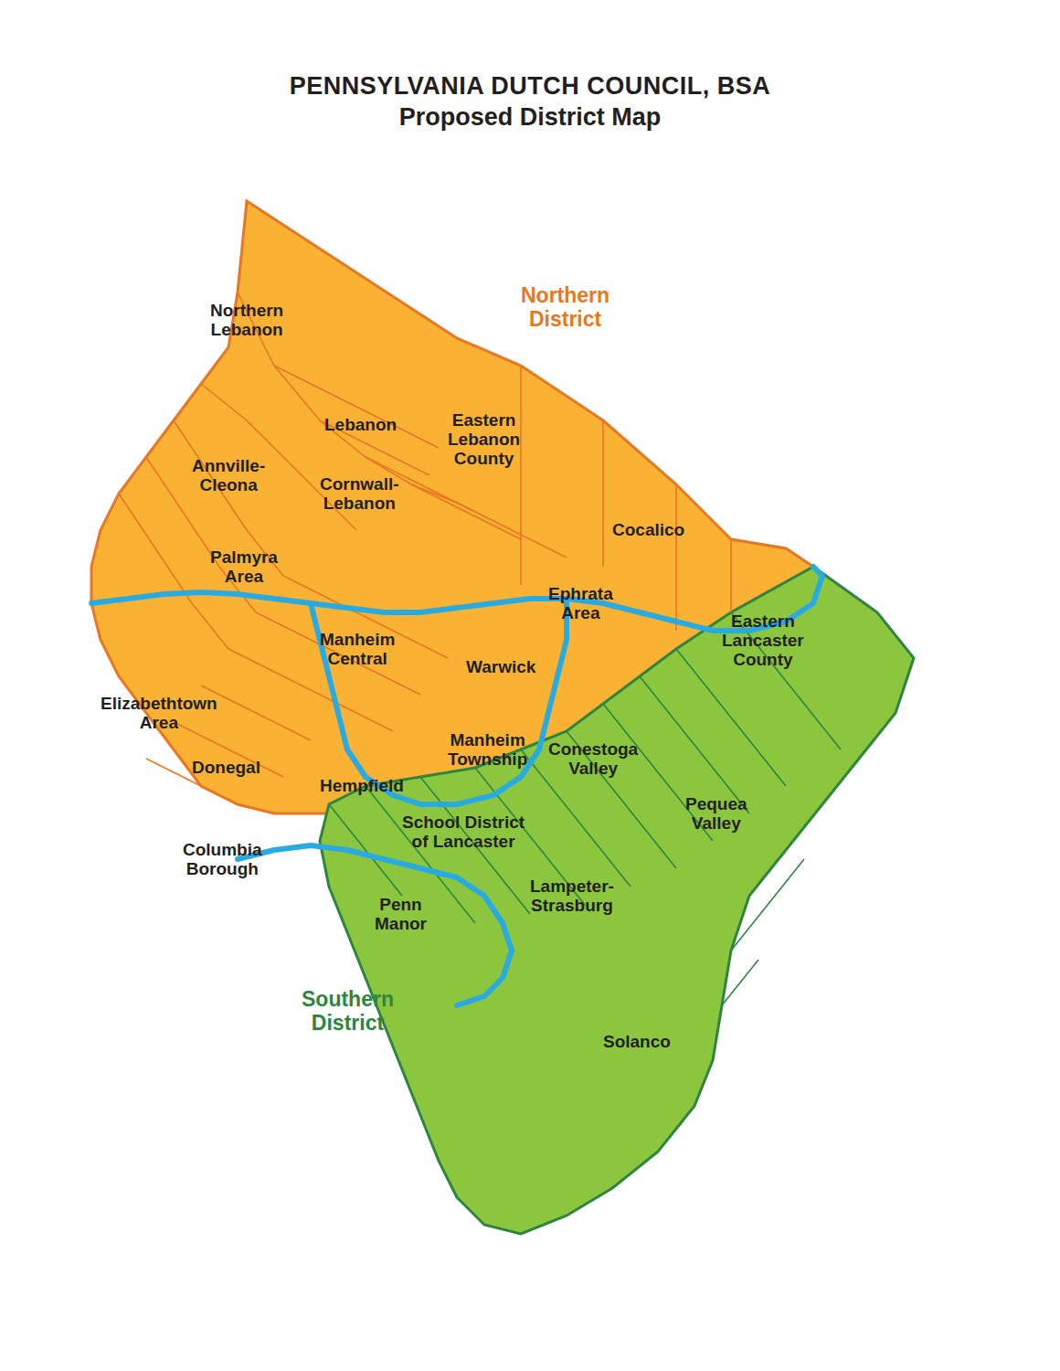PENNSYLVANIA DUTCH COUNCIL, BSA
Proposed District Map
Northern
District
Southern
District
Northern
Lebanon
Lebanon
Eastern
Lebanon
County
Annville-
Cleona
Cornwall-
Lebanon
Cocalico
Palmyra
Area
Ephrata
Area
Eastern
Lancaster
County
Manheim
Central
Warwick
Elizabethtown
Area
Manheim
Township
Conestoga
Valley
Donegal
Hempfield
Pequea
Valley
School District
of Lancaster
Columbia
Borough
Lampeter-
Strasburg
Penn
Manor
Solanco